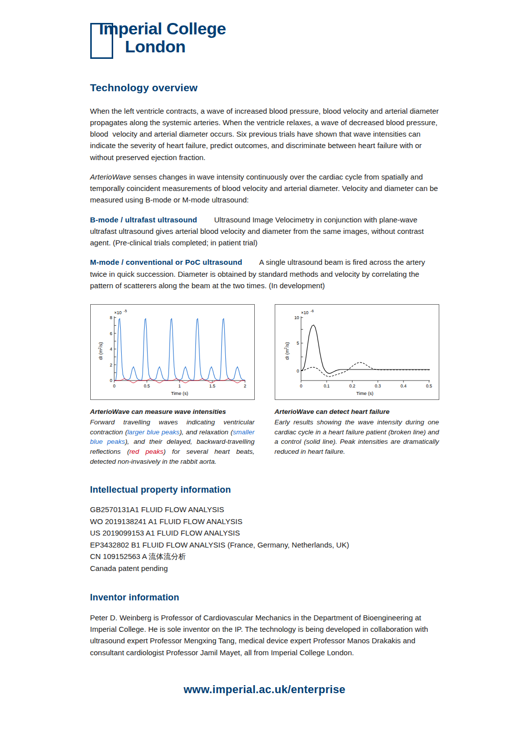Imperial CollegeLondon
Technology overview
When the left ventricle contracts, a wave of increased blood pressure, blood velocity and arterial diameter propagates along the systemic arteries. When the ventricle relaxes, a wave of decreased blood pressure, blood velocity and arterial diameter occurs. Six previous trials have shown that wave intensities can indicate the severity of heart failure, predict outcomes, and discriminate between heart failure with or without preserved ejection fraction.
ArterioWave senses changes in wave intensity continuously over the cardiac cycle from spatially and temporally coincident measurements of blood velocity and arterial diameter. Velocity and diameter can be measured using B-mode or M-mode ultrasound:
B-mode / ultrafast ultrasound Ultrasound Image Velocimetry in conjunction with plane-wave ultrafast ultrasound gives arterial blood velocity and diameter from the same images, without contrast agent. (Pre-clinical trials completed; in patient trial)
M-mode / conventional or PoC ultrasound A single ultrasound beam is fired across the artery twice in quick succession. Diameter is obtained by standard methods and velocity by correlating the pattern of scatterers along the beam at the two times. (In development)
0 2 4 6 8 ×10 -5 dI (m2/s) 0 0.5 1 1.5 2 Time (s)
ArterioWave can measure wave intensities Forward travelling waves indicating ventricular contraction (larger blue peaks), and relaxation (smaller blue peaks), and their delayed, backward-travelling reflections (red peaks) for several heart beats, detected non-invasively in the rabbit aorta.
0 5 10 ×10 -6 dI (m2/s) 0 0.1 0.2 0.3 0.4 0.5 Time (s)
ArterioWave can detect heart failure Early results showing the wave intensity during one cardiac cycle in a heart failure patient (broken line) and a control (solid line). Peak intensities are dramatically reduced in heart failure.
Intellectual property information
GB2570131A1 FLUID FLOW ANALYSIS
WO 2019138241 A1 FLUID FLOW ANALYSIS
US 2019099153 A1 FLUID FLOW ANALYSIS
EP3432802 B1 FLUID FLOW ANALYSIS (France, Germany, Netherlands, UK)
CN 109152563 A 流体流分析
Canada patent pending
Inventor information
Peter D. Weinberg is Professor of Cardiovascular Mechanics in the Department of Bioengineering at Imperial College. He is sole inventor on the IP. The technology is being developed in collaboration with ultrasound expert Professor Mengxing Tang, medical device expert Professor Manos Drakakis and consultant cardiologist Professor Jamil Mayet, all from Imperial College London.
www.imperial.ac.uk/enterprise